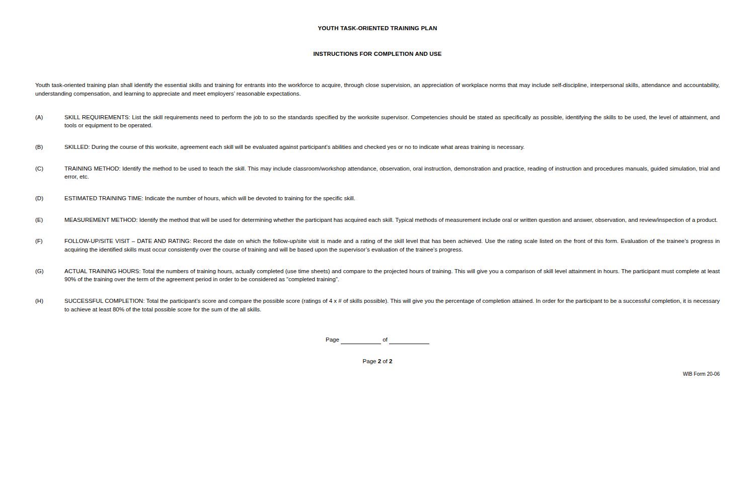Youth Task-Oriented Training Plan
Instructions for Completion and Use
Youth task-oriented training plan shall identify the essential skills and training for entrants into the workforce to acquire, through close supervision, an appreciation of workplace norms that may include self-discipline, interpersonal skills, attendance and accountability, understanding compensation, and learning to appreciate and meet employers’ reasonable expectations.
(A) Skill Requirements: List the skill requirements need to perform the job to so the standards specified by the worksite supervisor. Competencies should be stated as specifically as possible, identifying the skills to be used, the level of attainment, and tools or equipment to be operated.
(B) Skilled: During the course of this worksite, agreement each skill will be evaluated against participant’s abilities and checked yes or no to indicate what areas training is necessary.
(C) Training Method: Identify the method to be used to teach the skill. This may include classroom/workshop attendance, observation, oral instruction, demonstration and practice, reading of instruction and procedures manuals, guided simulation, trial and error, etc.
(D) Estimated Training Time: Indicate the number of hours, which will be devoted to training for the specific skill.
(E) Measurement Method: Identify the method that will be used for determining whether the participant has acquired each skill. Typical methods of measurement include oral or written question and answer, observation, and review/inspection of a product.
(F) Follow-up/Site Visit – Date and Rating: Record the date on which the follow-up/site visit is made and a rating of the skill level that has been achieved. Use the rating scale listed on the front of this form. Evaluation of the trainee’s progress in acquiring the identified skills must occur consistently over the course of training and will be based upon the supervisor’s evaluation of the trainee’s progress.
(G) Actual Training Hours: Total the numbers of training hours, actually completed (use time sheets) and compare to the projected hours of training. This will give you a comparison of skill level attainment in hours. The participant must complete at least 90% of the training over the term of the agreement period in order to be considered as “completed training”.
(H) Successful Completion: Total the participant’s score and compare the possible score (ratings of 4 x # of skills possible). This will give you the percentage of completion attained. In order for the participant to be a successful completion, it is necessary to achieve at least 80% of the total possible score for the sum of the all skills.
Page of
Page 2 of 2
WIB Form 20-06